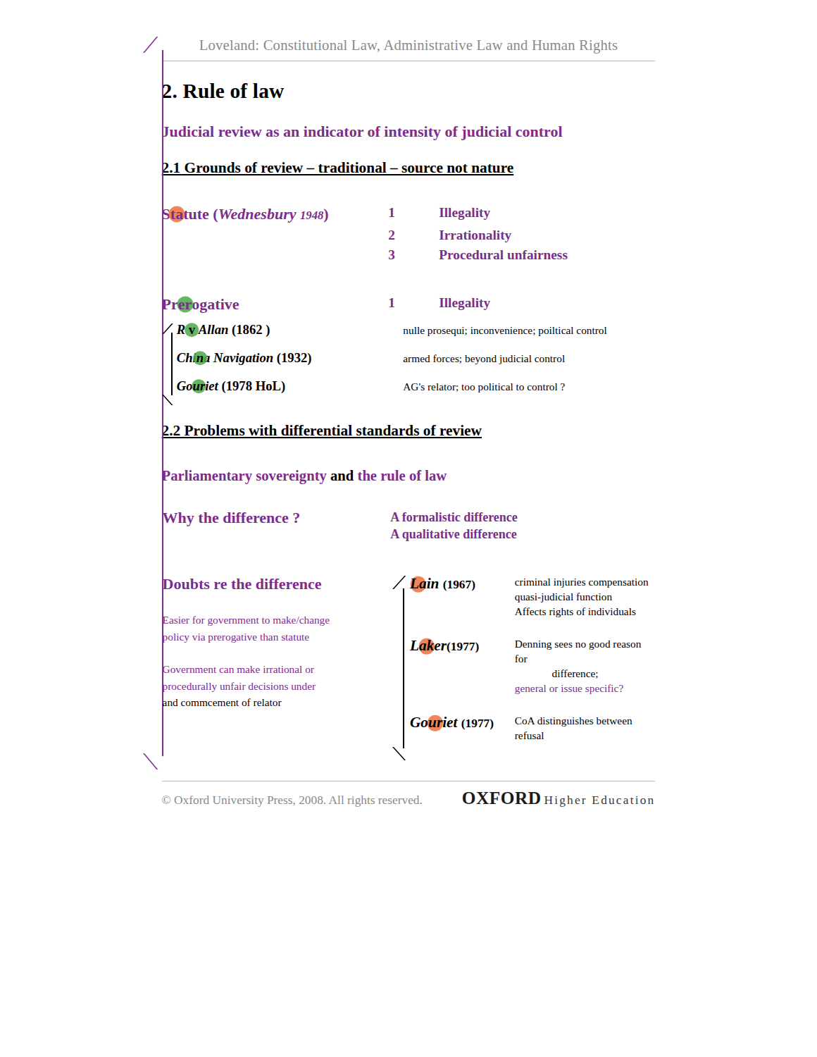Loveland: Constitutional Law, Administrative Law and Human Rights
2. Rule of law
Judicial review as an indicator of intensity of judicial control
2.1 Grounds of review – traditional – source not nature
| S ta tute ( Wednesbury 1948 ) | 1 | Illegality |
| | 2 | Irrationality |
| | 3 | Procedural unfairness |
| Pr er ogative | 1 | Illegality |
| R v Allan (1862 ) | nulle prosequi; inconvenience; poiltical control |
| Chi n a Navigation (1932) | armed forces; beyond judicial control |
| Go ur iet (1978 HoL) | AG's relator; too political to control ? |
2.2 Problems with differential standards of review
Parliamentary sovereignty and the rule of law
| Why the difference ? | A formalistic difference A qualitative difference |
| Doubts re the difference Easier for government to make/change policy via prerogative than statute Government can make irrational or procedurally unfair decisions under and commcement of relator | / La in (1967) / criminal injuries compensation quasi-judicial function Affects rights of individuals / / L ak er (1977) / Denning sees no good reason for difference; general or issue specific? / / Go ur iet (1977) / CoA distinguishes between refusal / |
© Oxford University Press, 2008. All rights reserved.
OXFORD Higher Education